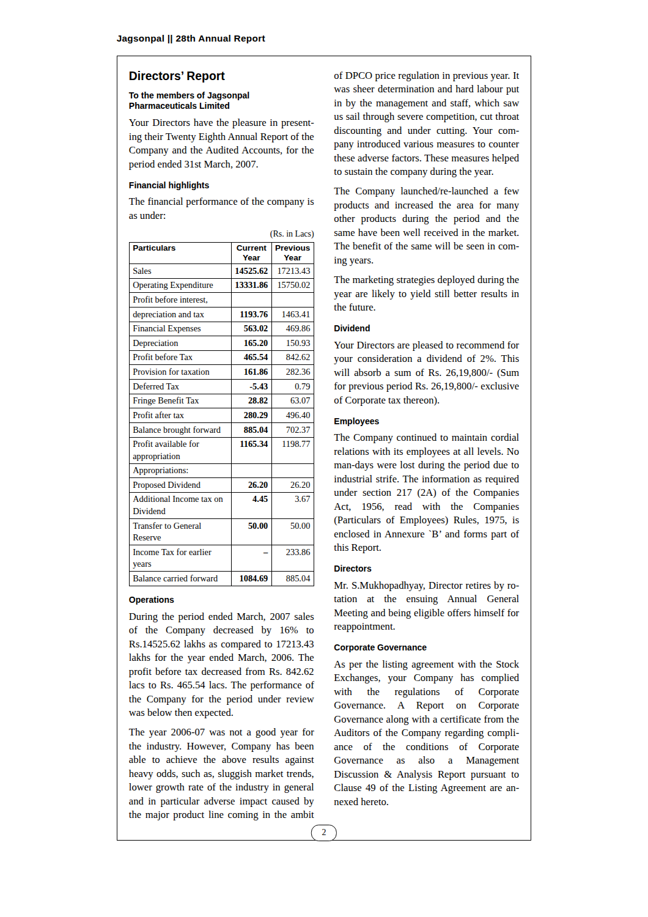Jagsonpal || 28th Annual Report
Directors’ Report
To the members of Jagsonpal Pharmaceuticals Limited
Your Directors have the pleasure in presenting their Twenty Eighth Annual Report of the Company and the Audited Accounts, for the period ended 31st March, 2007.
Financial highlights
The financial performance of the company is as under:
(Rs. in Lacs)
| Particulars | Current Year | Previous Year |
| --- | --- | --- |
| Sales | 14525.62 | 17213.43 |
| Operating Expenditure | 13331.86 | 15750.02 |
| Profit before interest, | | |
| depreciation and tax | 1193.76 | 1463.41 |
| Financial Expenses | 563.02 | 469.86 |
| Depreciation | 165.20 | 150.93 |
| Profit before Tax | 465.54 | 842.62 |
| Provision for taxation | 161.86 | 282.36 |
| Deferred Tax | -5.43 | 0.79 |
| Fringe Benefit Tax | 28.82 | 63.07 |
| Profit after tax | 280.29 | 496.40 |
| Balance brought forward | 885.04 | 702.37 |
| Profit available for appropriation | 1165.34 | 1198.77 |
| Appropriations: | | |
| Proposed Dividend | 26.20 | 26.20 |
| Additional Income tax on Dividend | 4.45 | 3.67 |
| Transfer to General Reserve | 50.00 | 50.00 |
| Income Tax for earlier years | – | 233.86 |
| Balance carried forward | 1084.69 | 885.04 |
Operations
During the period ended March, 2007 sales of the Company decreased by 16% to Rs.14525.62 lakhs as compared to 17213.43 lakhs for the year ended March, 2006. The profit before tax decreased from Rs. 842.62 lacs to Rs. 465.54 lacs. The performance of the Company for the period under review was below then expected.
The year 2006-07 was not a good year for the industry. However, Company has been able to achieve the above results against heavy odds, such as, sluggish market trends, lower growth rate of the industry in general and in particular adverse impact caused by the major product line coming in the ambit of DPCO price regulation in previous year. It was sheer determination and hard labour put in by the management and staff, which saw us sail through severe competition, cut throat discounting and under cutting. Your company introduced various measures to counter these adverse factors. These measures helped to sustain the company during the year.
The Company launched/re-launched a few products and increased the area for many other products during the period and the same have been well received in the market. The benefit of the same will be seen in coming years.
The marketing strategies deployed during the year are likely to yield still better results in the future.
Dividend
Your Directors are pleased to recommend for your consideration a dividend of 2%. This will absorb a sum of Rs. 26,19,800/- (Sum for previous period Rs. 26,19,800/- exclusive of Corporate tax thereon).
Employees
The Company continued to maintain cordial relations with its employees at all levels. No man-days were lost during the period due to industrial strife. The information as required under section 217 (2A) of the Companies Act, 1956, read with the Companies (Particulars of Employees) Rules, 1975, is enclosed in Annexure `B’ and forms part of this Report.
Directors
Mr. S.Mukhopadhyay, Director retires by rotation at the ensuing Annual General Meeting and being eligible offers himself for reappointment.
Corporate Governance
As per the listing agreement with the Stock Exchanges, your Company has complied with the regulations of Corporate Governance. A Report on Corporate Governance along with a certificate from the Auditors of the Company regarding compliance of the conditions of Corporate Governance as also a Management Discussion & Analysis Report pursuant to Clause 49 of the Listing Agreement are annexed hereto.
2